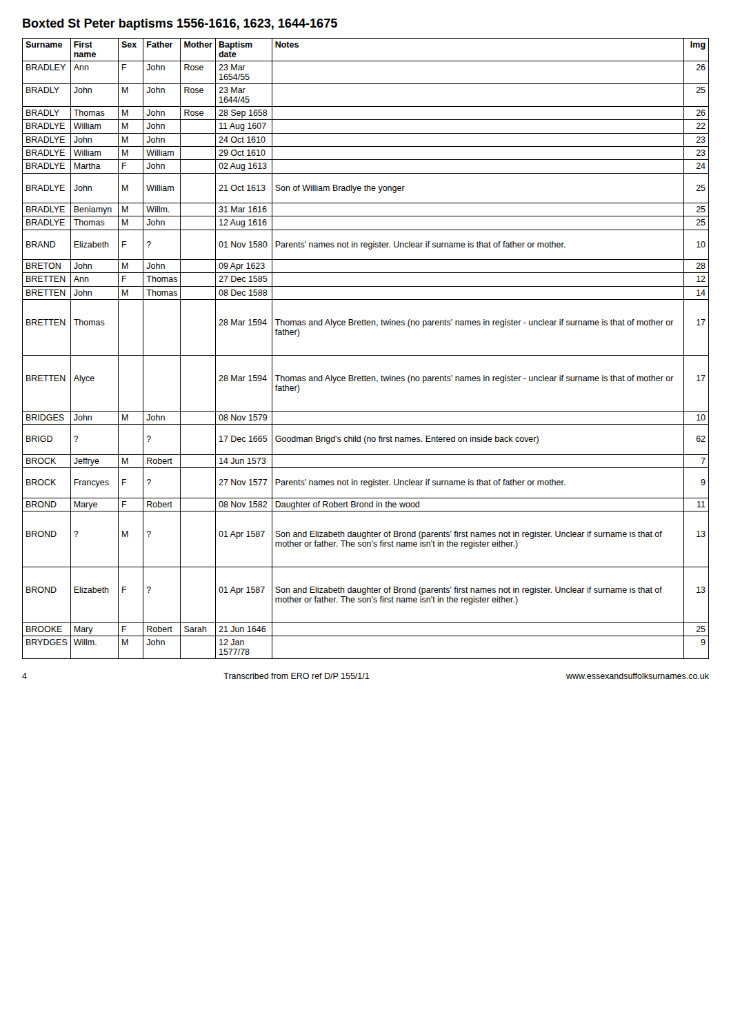Boxted St Peter baptisms 1556-1616, 1623, 1644-1675
| Surname | First name | Sex | Father | Mother | Baptism date | Notes | Img |
| --- | --- | --- | --- | --- | --- | --- | --- |
| BRADLEY | Ann | F | John | Rose | 23 Mar 1654/55 | | 26 |
| BRADLY | John | M | John | Rose | 23 Mar 1644/45 | | 25 |
| BRADLY | Thomas | M | John | Rose | 28 Sep 1658 | | 26 |
| BRADLYE | William | M | John | | 11 Aug 1607 | | 22 |
| BRADLYE | John | M | John | | 24 Oct 1610 | | 23 |
| BRADLYE | William | M | William | | 29 Oct 1610 | | 23 |
| BRADLYE | Martha | F | John | | 02 Aug 1613 | | 24 |
| BRADLYE | John | M | William | | 21 Oct 1613 | Son of William Bradlye the yonger | 25 |
| BRADLYE | Beniamyn | M | Willm. | | 31 Mar 1616 | | 25 |
| BRADLYE | Thomas | M | John | | 12 Aug 1616 | | 25 |
| BRAND | Elizabeth | F | ? | | 01 Nov 1580 | Parents' names not in register. Unclear if surname is that of father or mother. | 10 |
| BRETON | John | M | John | | 09 Apr 1623 | | 28 |
| BRETTEN | Ann | F | Thomas | | 27 Dec 1585 | | 12 |
| BRETTEN | John | M | Thomas | | 08 Dec 1588 | | 14 |
| BRETTEN | Thomas | | | | 28 Mar 1594 | Thomas and Alyce Bretten, twines (no parents' names in register - unclear if surname is that of mother or father) | 17 |
| BRETTEN | Alyce | | | | 28 Mar 1594 | Thomas and Alyce Bretten, twines (no parents' names in register - unclear if surname is that of mother or father) | 17 |
| BRIDGES | John | M | John | | 08 Nov 1579 | | 10 |
| BRIGD | ? | | ? | | 17 Dec 1665 | Goodman Brigd's child (no first names. Entered on inside back cover) | 62 |
| BROCK | Jeffrye | M | Robert | | 14 Jun 1573 | | 7 |
| BROCK | Francyes | F | ? | | 27 Nov 1577 | Parents' names not in register. Unclear if surname is that of father or mother. | 9 |
| BROND | Marye | F | Robert | | 08 Nov 1582 | Daughter of Robert Brond in the wood | 11 |
| BROND | ? | M | ? | | 01 Apr 1587 | Son and Elizabeth daughter of Brond (parents' first names not in register. Unclear if surname is that of mother or father. The son's first name isn't in the register either.) | 13 |
| BROND | Elizabeth | F | ? | | 01 Apr 1587 | Son and Elizabeth daughter of Brond (parents' first names not in register. Unclear if surname is that of mother or father. The son's first name isn't in the register either.) | 13 |
| BROOKE | Mary | F | Robert | Sarah | 21 Jun 1646 | | 25 |
| BRYDGES | Willm. | M | John | | 12 Jan 1577/78 | | 9 |
4
Transcribed from ERO ref D/P 155/1/1
www.essexandsuffolksurnames.co.uk